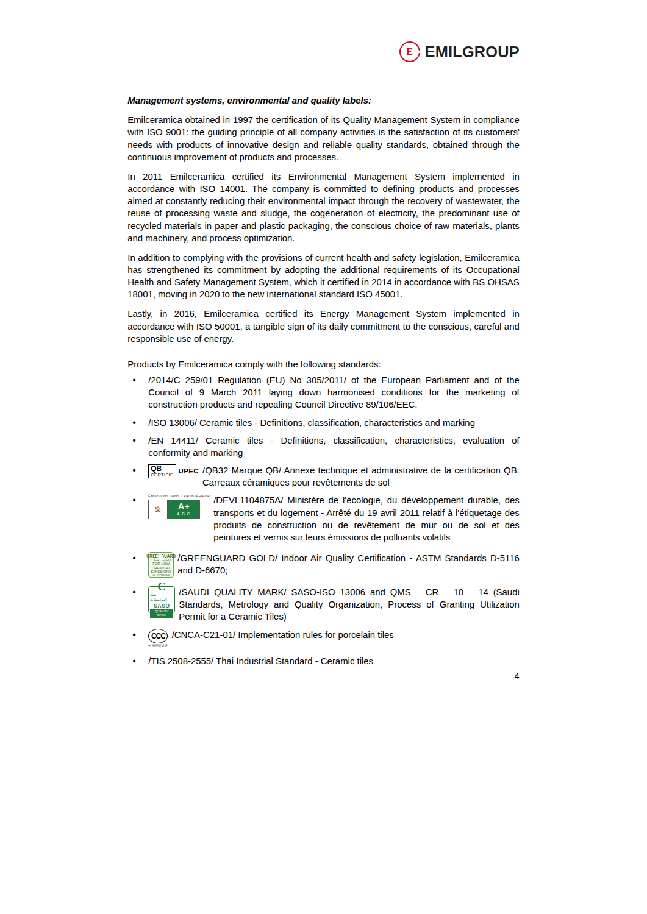E EMILGROUP
Management systems, environmental and quality labels:
Emilceramica obtained in 1997 the certification of its Quality Management System in compliance with ISO 9001: the guiding principle of all company activities is the satisfaction of its customers' needs with products of innovative design and reliable quality standards, obtained through the continuous improvement of products and processes.
In 2011 Emilceramica certified its Environmental Management System implemented in accordance with ISO 14001. The company is committed to defining products and processes aimed at constantly reducing their environmental impact through the recovery of wastewater, the reuse of processing waste and sludge, the cogeneration of electricity, the predominant use of recycled materials in paper and plastic packaging, the conscious choice of raw materials, plants and machinery, and process optimization.
In addition to complying with the provisions of current health and safety legislation, Emilceramica has strengthened its commitment by adopting the additional requirements of its Occupational Health and Safety Management System, which it certified in 2014 in accordance with BS OHSAS 18001, moving in 2020 to the new international standard ISO 45001.
Lastly, in 2016, Emilceramica certified its Energy Management System implemented in accordance with ISO 50001, a tangible sign of its daily commitment to the conscious, careful and responsible use of energy.
Products by Emilceramica comply with the following standards:
/2014/C 259/01 Regulation (EU) No 305/2011/ of the European Parliament and of the Council of 9 March 2011 laying down harmonised conditions for the marketing of construction products and repealing Council Directive 89/106/EEC.
/ISO 13006/ Ceramic tiles - Definitions, classification, characteristics and marking
/EN 14411/ Ceramic tiles - Definitions, classification, characteristics, evaluation of conformity and marking
QBCERTIFIE UPEC /QB32 Marque QB/ Annexe technique et administrative de la certification QB: Carreaux céramiques pour revêtements de sol
ÉMISSIONS DANS L'AIR INTÉRIEUR 🏠 A+ A B C /DEVL1104875A/ Ministère de l'écologie, du développement durable, des transports et du logement - Arrêté du 19 avril 2011 relatif à l'étiquetage des produits de construction ou de revêtement de mur ou de sol et des peintures et vernis sur leurs émissions de polluants volatils
GREENGUARD CERTIFIED FOR LOW CHEMICAL EMISSIONS UL.COM/GG /GREENGUARD GOLD/ Indoor Air Quality Certification - ASTM Standards D-5116 and D-6670;
C هيئة المواصفات SASO QUALITY MARK /SAUDI QUALITY MARK/ SASO-ISO 13006 and QMS – CR – 10 – 14 (Saudi Standards, Metrology and Quality Organization, Process of Granting Utilization Permit for a Ceramic Tiles)
CCC 中国强制认证 /CNCA-C21-01/ Implementation rules for porcelain tiles
/TIS.2508-2555/ Thai Industrial Standard - Ceramic tiles
4